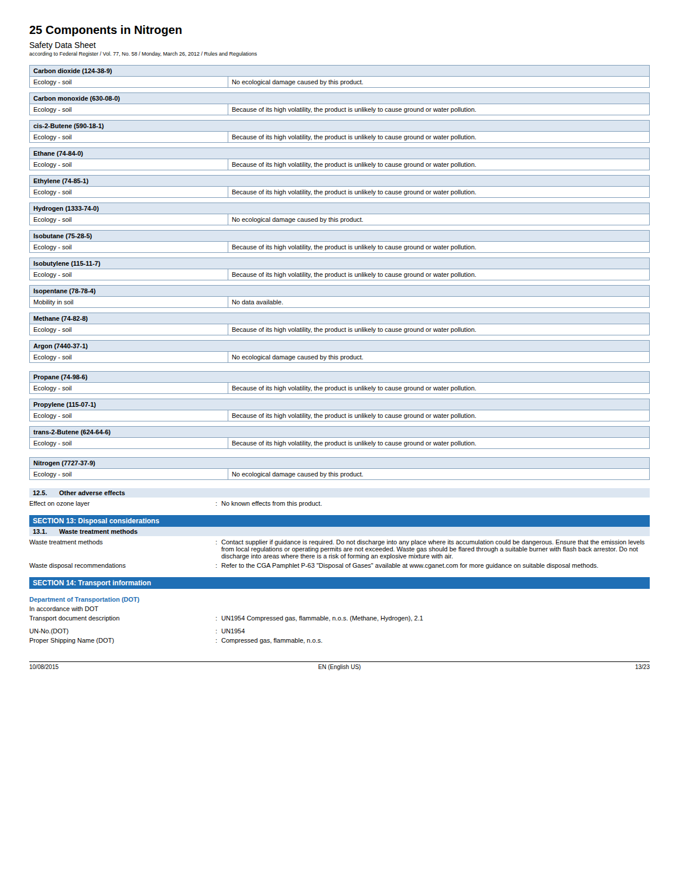25 Components in Nitrogen
Safety Data Sheet
according to Federal Register / Vol. 77, No. 58 / Monday, March 26, 2012 / Rules and Regulations
| Carbon dioxide (124-38-9) |
| --- |
| Ecology - soil | No ecological damage caused by this product. |
| Carbon monoxide (630-08-0) |
| --- |
| Ecology - soil | Because of its high volatility, the product is unlikely to cause ground or water pollution. |
| cis-2-Butene (590-18-1) |
| --- |
| Ecology - soil | Because of its high volatility, the product is unlikely to cause ground or water pollution. |
| Ethane (74-84-0) |
| --- |
| Ecology - soil | Because of its high volatility, the product is unlikely to cause ground or water pollution. |
| Ethylene (74-85-1) |
| --- |
| Ecology - soil | Because of its high volatility, the product is unlikely to cause ground or water pollution. |
| Hydrogen (1333-74-0) |
| --- |
| Ecology - soil | No ecological damage caused by this product. |
| Isobutane (75-28-5) |
| --- |
| Ecology - soil | Because of its high volatility, the product is unlikely to cause ground or water pollution. |
| Isobutylene (115-11-7) |
| --- |
| Ecology - soil | Because of its high volatility, the product is unlikely to cause ground or water pollution. |
| Isopentane (78-78-4) |
| --- |
| Mobility in soil | No data available. |
| Methane (74-82-8) |
| --- |
| Ecology - soil | Because of its high volatility, the product is unlikely to cause ground or water pollution. |
| Argon (7440-37-1) |
| --- |
| Ecology - soil | No ecological damage caused by this product. |
| Propane (74-98-6) |
| --- |
| Ecology - soil | Because of its high volatility, the product is unlikely to cause ground or water pollution. |
| Propylene (115-07-1) |
| --- |
| Ecology - soil | Because of its high volatility, the product is unlikely to cause ground or water pollution. |
| trans-2-Butene (624-64-6) |
| --- |
| Ecology - soil | Because of its high volatility, the product is unlikely to cause ground or water pollution. |
| Nitrogen (7727-37-9) |
| --- |
| Ecology - soil | No ecological damage caused by this product. |
12.5. Other adverse effects
Effect on ozone layer
:
No known effects from this product.
SECTION 13: Disposal considerations
13.1. Waste treatment methods
Waste treatment methods
:
Contact supplier if guidance is required. Do not discharge into any place where its accumulation could be dangerous. Ensure that the emission levels from local regulations or operating permits are not exceeded. Waste gas should be flared through a suitable burner with flash back arrestor. Do not discharge into areas where there is a risk of forming an explosive mixture with air.
Waste disposal recommendations
:
Refer to the CGA Pamphlet P-63 "Disposal of Gases" available at www.cganet.com for more guidance on suitable disposal methods.
SECTION 14: Transport information
Department of Transportation (DOT)
In accordance with DOT
Transport document description
:
UN1954 Compressed gas, flammable, n.o.s. (Methane, Hydrogen), 2.1
UN-No.(DOT)
:
UN1954
Proper Shipping Name (DOT)
:
Compressed gas, flammable, n.o.s.
10/08/2015
EN (English US)
13/23